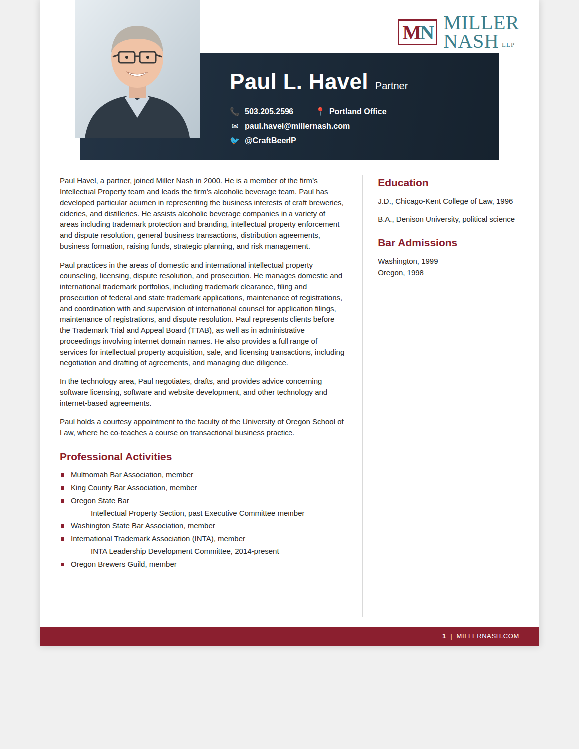MN
MILLER NASH LLP
Paul L. Havel
Partner
📞503.205.2596 📍Portland Office
✉paul.havel@millernash.com
🐦@CraftBeerIP
Paul Havel, a partner, joined Miller Nash in 2000. He is a member of the firm’s Intellectual Property team and leads the firm’s alcoholic beverage team. Paul has developed particular acumen in representing the business interests of craft breweries, cideries, and distilleries. He assists alcoholic beverage companies in a variety of areas including trademark protection and branding, intellectual property enforcement and dispute resolution, general business transactions, distribution agreements, business formation, raising funds, strategic planning, and risk management.
Paul practices in the areas of domestic and international intellectual property counseling, licensing, dispute resolution, and prosecution. He manages domestic and international trademark portfolios, including trademark clearance, filing and prosecution of federal and state trademark applications, maintenance of registrations, and coordination with and supervision of international counsel for application filings, maintenance of registrations, and dispute resolution. Paul represents clients before the Trademark Trial and Appeal Board (TTAB), as well as in administrative proceedings involving internet domain names. He also provides a full range of services for intellectual property acquisition, sale, and licensing transactions, including negotiation and drafting of agreements, and managing due diligence.
In the technology area, Paul negotiates, drafts, and provides advice concerning software licensing, software and website development, and other technology and internet-based agreements.
Paul holds a courtesy appointment to the faculty of the University of Oregon School of Law, where he co-teaches a course on transactional business practice.
Professional Activities
Multnomah Bar Association, member
King County Bar Association, member
Oregon State Bar
Intellectual Property Section, past Executive Committee member
Washington State Bar Association, member
International Trademark Association (INTA), member
INTA Leadership Development Committee, 2014-present
Oregon Brewers Guild, member
Education
J.D., Chicago-Kent College of Law, 1996
B.A., Denison University, political science
Bar Admissions
Washington, 1999
Oregon, 1998
1 | MILLERNASH.COM